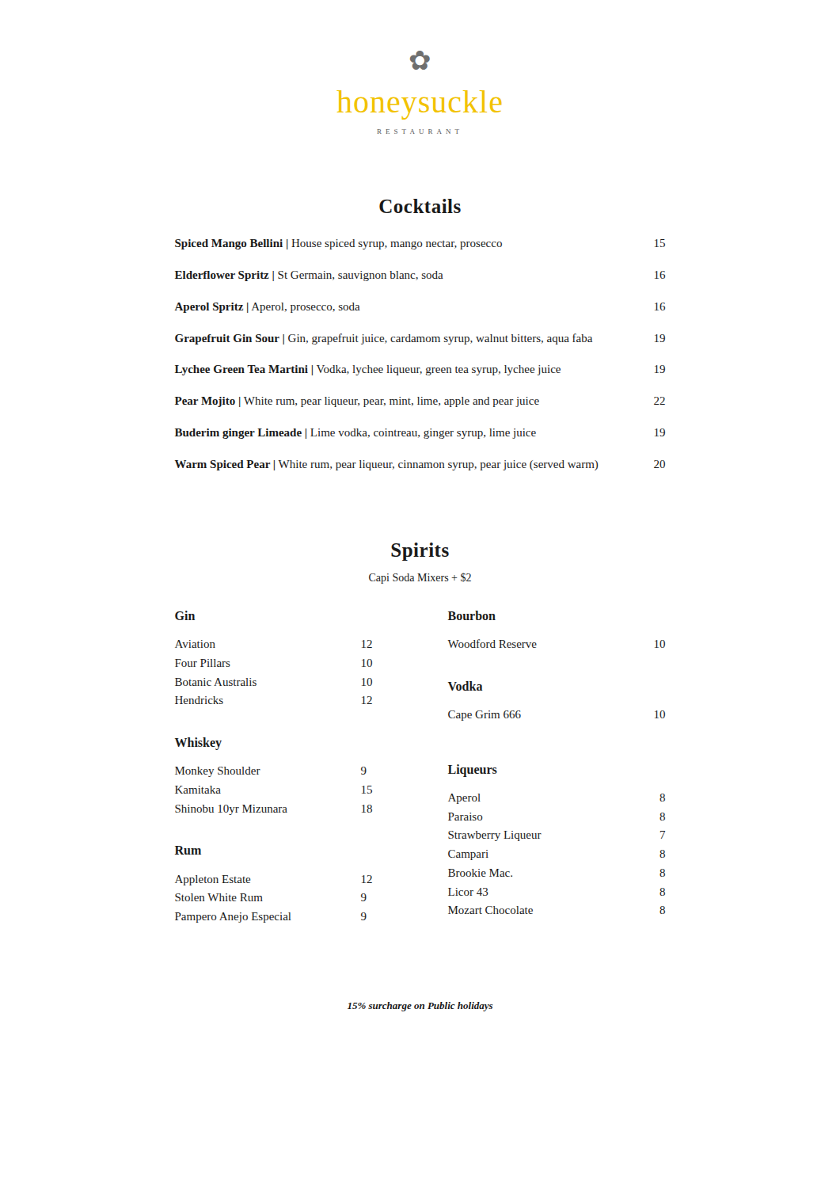✿
honeysuckle
Restaurant
Cocktails
Spiced Mango Bellini | House spiced syrup, mango nectar, prosecco
15
Elderflower Spritz | St Germain, sauvignon blanc, soda
16
Aperol Spritz | Aperol, prosecco, soda
16
Grapefruit Gin Sour | Gin, grapefruit juice, cardamom syrup, walnut bitters, aqua faba
19
Lychee Green Tea Martini | Vodka, lychee liqueur, green tea syrup, lychee juice
19
Pear Mojito | White rum, pear liqueur, pear, mint, lime, apple and pear juice
22
Buderim ginger Limeade | Lime vodka, cointreau, ginger syrup, lime juice
19
Warm Spiced Pear | White rum, pear liqueur, cinnamon syrup, pear juice (served warm)
20
Spirits
Capi Soda Mixers + $2
Gin
Aviation 12
Four Pillars 10
Botanic Australis 10
Hendricks 12
Whiskey
Monkey Shoulder 9
Kamitaka 15
Shinobu 10yr Mizunara 18
Rum
Appleton Estate 12
Stolen White Rum 9
Pampero Anejo Especial 9
Bourbon
Woodford Reserve 10
Vodka
Cape Grim 66610
Liqueurs
Aperol 8
Paraiso 8
Strawberry Liqueur 7
Campari 8
Brookie Mac. 8
Licor 438
Mozart Chocolate 8
15% surcharge on Public holidays